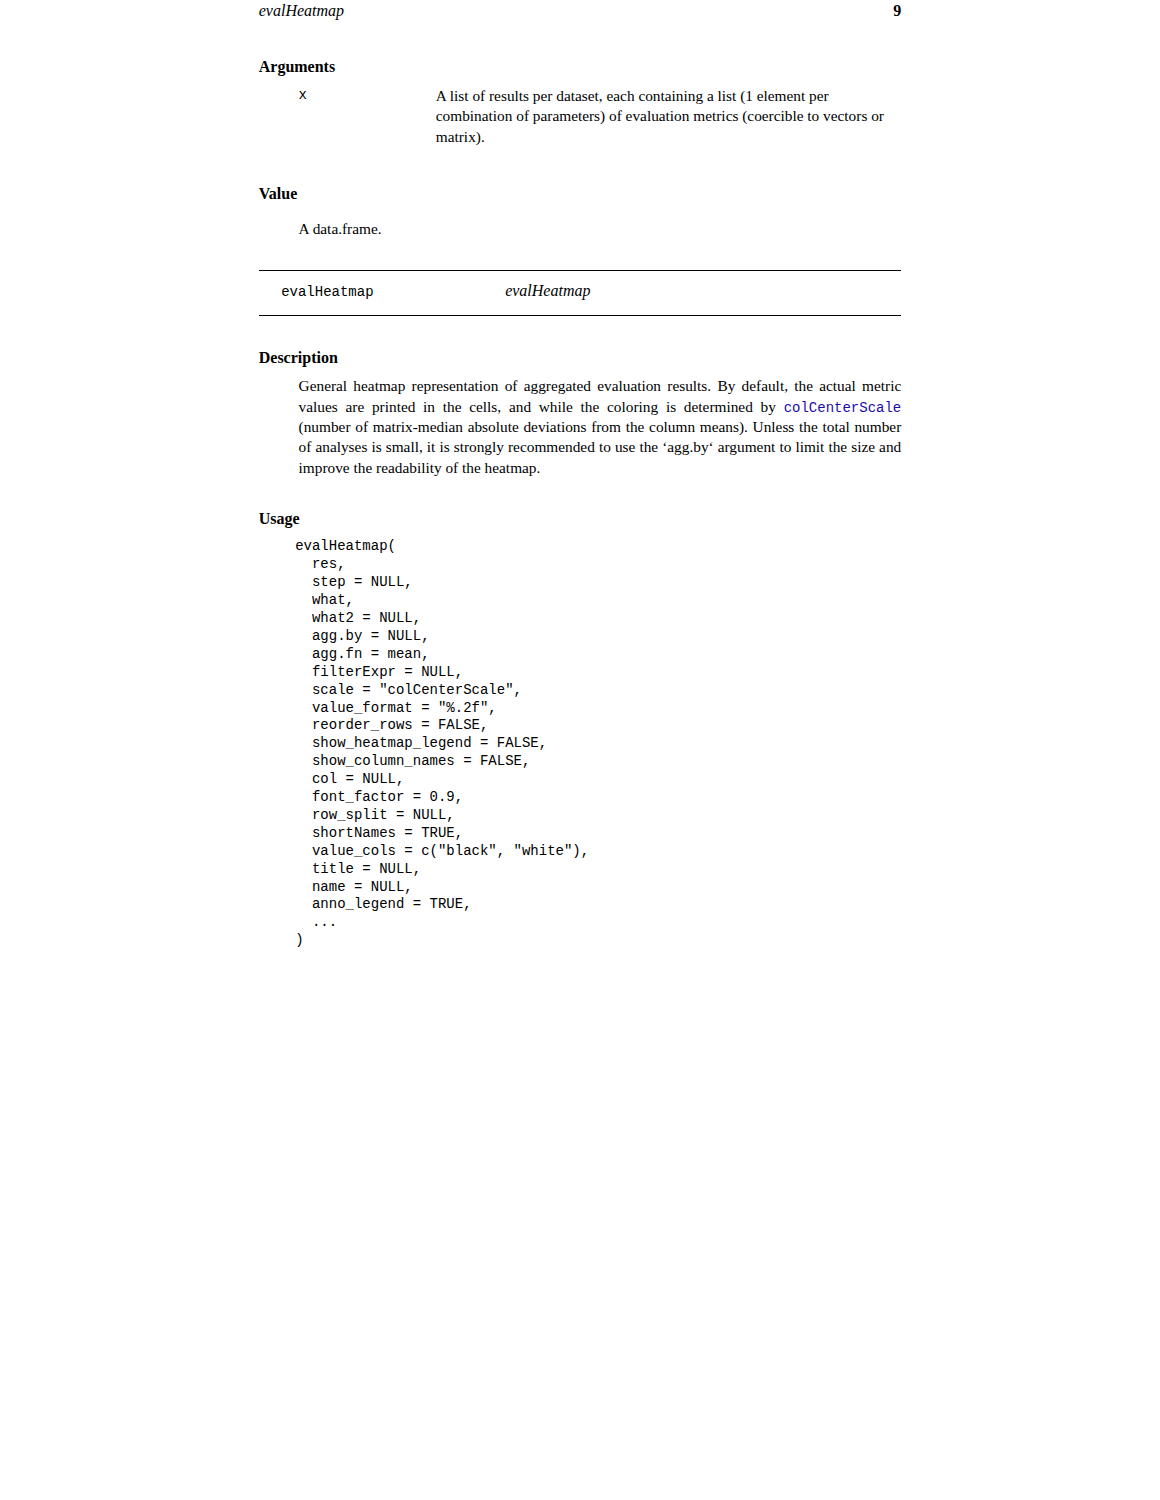evalHeatmap 9
Arguments
| x | A list of results per dataset, each containing a list (1 element per combination of parameters) of evaluation metrics (coercible to vectors or matrix). |
Value
A data.frame.
evalHeatmap evalHeatmap
Description
General heatmap representation of aggregated evaluation results. By default, the actual metric values are printed in the cells, and while the coloring is determined by colCenterScale (number of matrix-median absolute deviations from the column means). Unless the total number of analyses is small, it is strongly recommended to use the ‘agg.by‘ argument to limit the size and improve the readability of the heatmap.
Usage
evalHeatmap(
  res,
  step = NULL,
  what,
  what2 = NULL,
  agg.by = NULL,
  agg.fn = mean,
  filterExpr = NULL,
  scale = "colCenterScale",
  value_format = "%.2f",
  reorder_rows = FALSE,
  show_heatmap_legend = FALSE,
  show_column_names = FALSE,
  col = NULL,
  font_factor = 0.9,
  row_split = NULL,
  shortNames = TRUE,
  value_cols = c("black", "white"),
  title = NULL,
  name = NULL,
  anno_legend = TRUE,
  ...
)